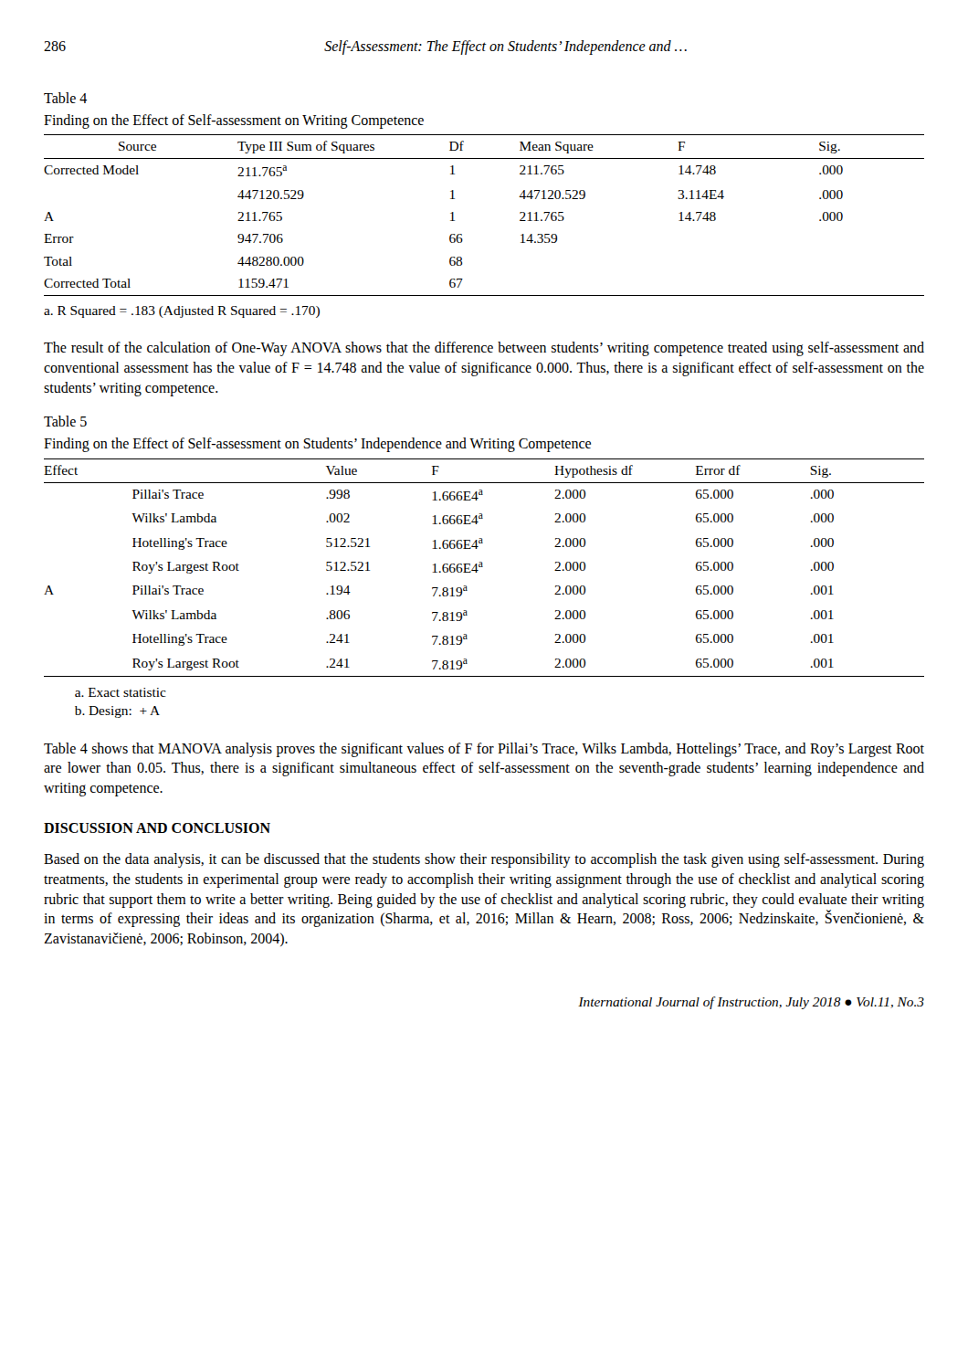286 Self-Assessment: The Effect on Students’ Independence and …
Table 4
Finding on the Effect of Self-assessment on Writing Competence
| Source | Type III Sum of Squares | Df | Mean Square | F | Sig. |
| --- | --- | --- | --- | --- | --- |
| Corrected Model | 211.765 a | 1 | 211.765 | 14.748 | .000 |
| | 447120.529 | 1 | 447120.529 | 3.114E4 | .000 |
| A | 211.765 | 1 | 211.765 | 14.748 | .000 |
| Error | 947.706 | 66 | 14.359 | | |
| Total | 448280.000 | 68 | | | |
| Corrected Total | 1159.471 | 67 | | | |
a. R Squared = .183 (Adjusted R Squared = .170)
The result of the calculation of One-Way ANOVA shows that the difference between students’ writing competence treated using self-assessment and conventional assessment has the value of F = 14.748 and the value of significance 0.000. Thus, there is a significant effect of self-assessment on the students’ writing competence.
Table 5
Finding on the Effect of Self-assessment on Students’ Independence and Writing Competence
| Effect | | Value | F | Hypothesis df | Error df | Sig. |
| --- | --- | --- | --- | --- | --- | --- |
| | Pillai's Trace | .998 | 1.666E4 a | 2.000 | 65.000 | .000 |
| | Wilks' Lambda | .002 | 1.666E4 a | 2.000 | 65.000 | .000 |
| | Hotelling's Trace | 512.521 | 1.666E4 a | 2.000 | 65.000 | .000 |
| | Roy's Largest Root | 512.521 | 1.666E4 a | 2.000 | 65.000 | .000 |
| A | Pillai's Trace | .194 | 7.819 a | 2.000 | 65.000 | .001 |
| | Wilks' Lambda | .806 | 7.819 a | 2.000 | 65.000 | .001 |
| | Hotelling's Trace | .241 | 7.819 a | 2.000 | 65.000 | .001 |
| | Roy's Largest Root | .241 | 7.819 a | 2.000 | 65.000 | .001 |
a. Exact statistic
b. Design: + A
Table 4 shows that MANOVA analysis proves the significant values of F for Pillai’s Trace, Wilks Lambda, Hottelings’ Trace, and Roy’s Largest Root are lower than 0.05. Thus, there is a significant simultaneous effect of self-assessment on the seventh-grade students’ learning independence and writing competence.
Discussion and Conclusion
Based on the data analysis, it can be discussed that the students show their responsibility to accomplish the task given using self-assessment. During treatments, the students in experimental group were ready to accomplish their writing assignment through the use of checklist and analytical scoring rubric that support them to write a better writing. Being guided by the use of checklist and analytical scoring rubric, they could evaluate their writing in terms of expressing their ideas and its organization (Sharma, et al, 2016; Millan & Hearn, 2008; Ross, 2006; Nedzinskaite, Švenčionienė, & Zavistanavičienė, 2006; Robinson, 2004).
International Journal of Instruction, July 2018 ● Vol.11, No.3